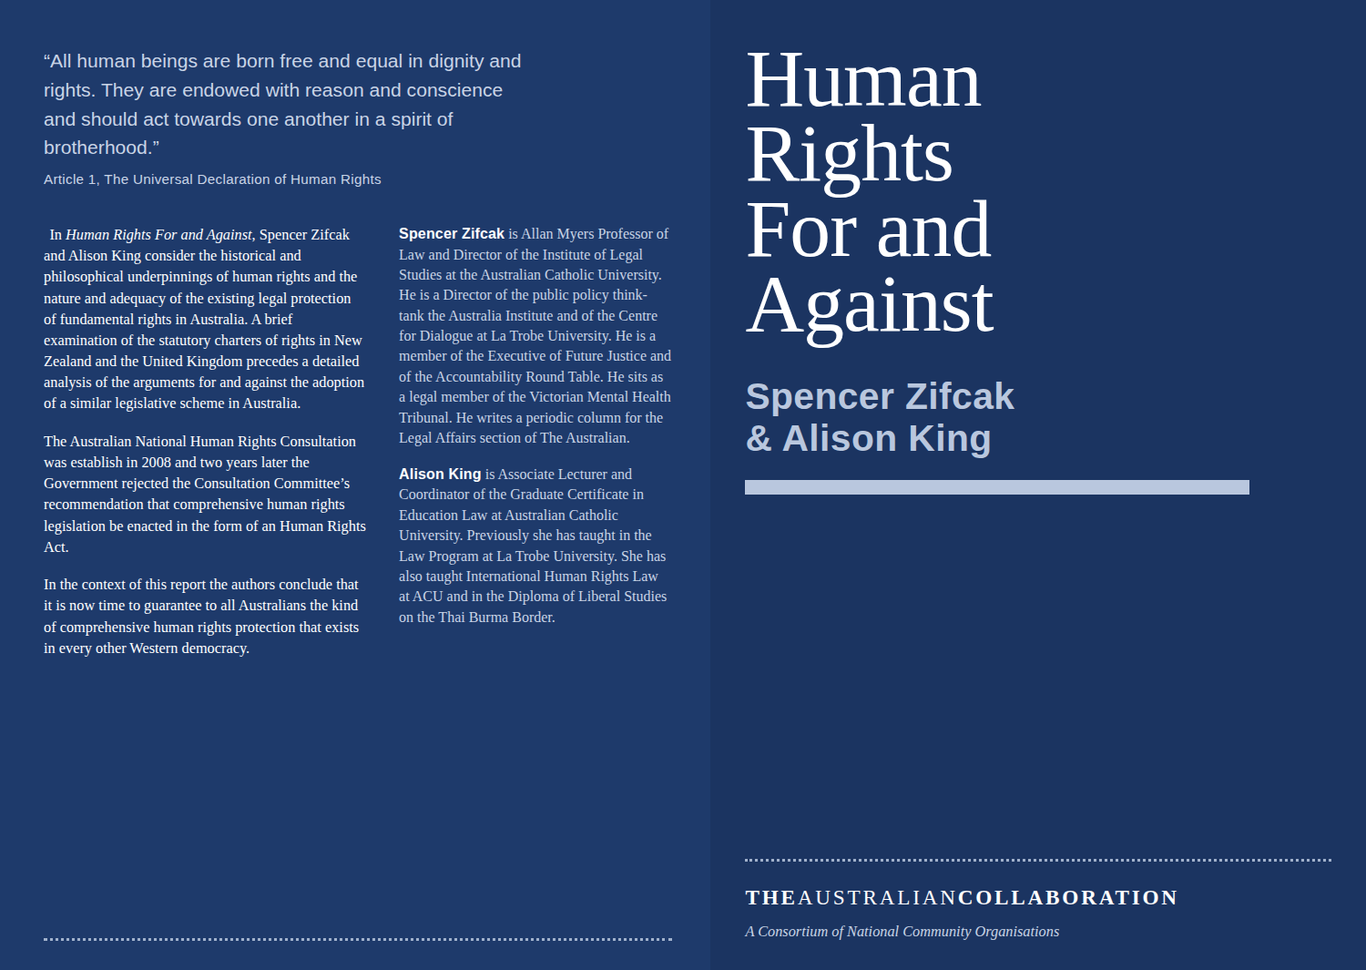“All human beings are born free and equal in dignity and rights. They are endowed with reason and conscience and should act towards one another in a spirit of brotherhood.”
Article 1, The Universal Declaration of Human Rights
In Human Rights For and Against, Spencer Zifcak and Alison King consider the historical and philosophical underpinnings of human rights and the nature and adequacy of the existing legal protection of fundamental rights in Australia. A brief examination of the statutory charters of rights in New Zealand and the United Kingdom precedes a detailed analysis of the arguments for and against the adoption of a similar legislative scheme in Australia.
The Australian National Human Rights Consultation was establish in 2008 and two years later the Government rejected the Consultation Committee’s recommendation that comprehensive human rights legislation be enacted in the form of an Human Rights Act.
In the context of this report the authors conclude that it is now time to guarantee to all Australians the kind of comprehensive human rights protection that exists in every other Western democracy.
Spencer Zifcak is Allan Myers Professor of Law and Director of the Institute of Legal Studies at the Australian Catholic University. He is a Director of the public policy think-tank the Australia Institute and of the Centre for Dialogue at La Trobe University. He is a member of the Executive of Future Justice and of the Accountability Round Table. He sits as a legal member of the Victorian Mental Health Tribunal. He writes a periodic column for the Legal Affairs section of The Australian.
Alison King is Associate Lecturer and Coordinator of the Graduate Certificate in Education Law at Australian Catholic University. Previously she has taught in the Law Program at La Trobe University. She has also taught International Human Rights Law at ACU and in the Diploma of Liberal Studies on the Thai Burma Border.
Human Rights For and Against
Spencer Zifcak & Alison King
THE AUSTRALIAN COLLABORATION
A Consortium of National Community Organisations